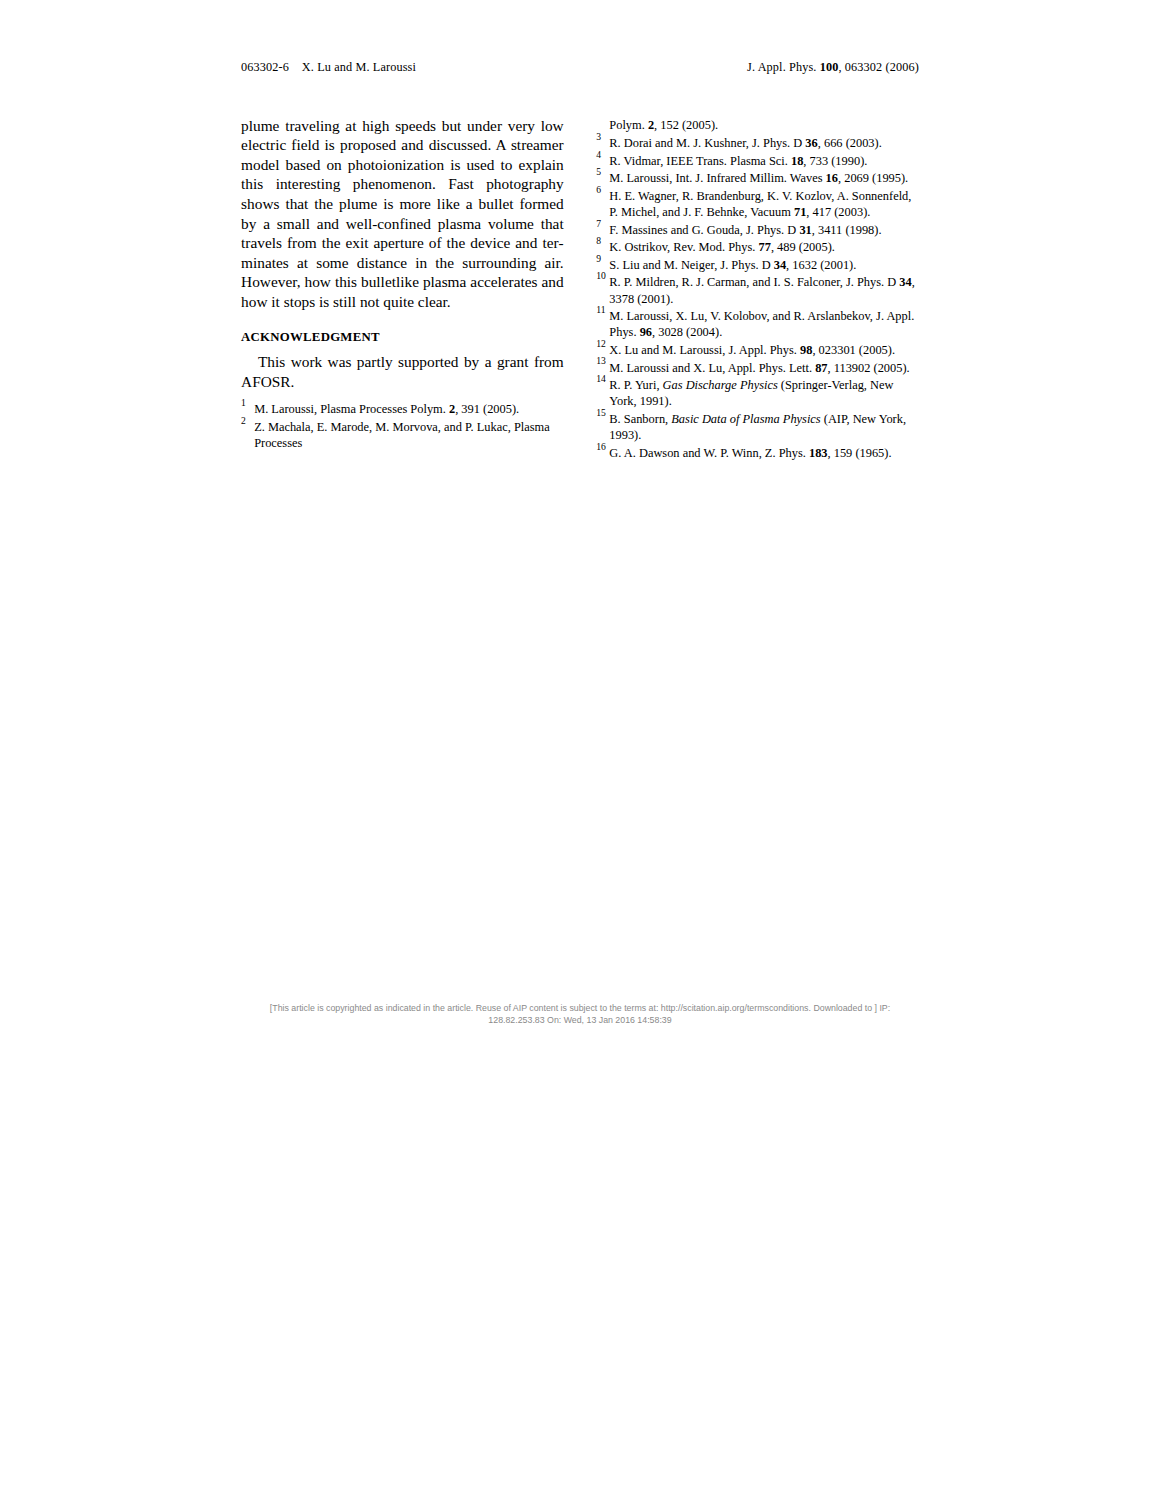063302-6 X. Lu and M. Laroussi
J. Appl. Phys. 100, 063302 (2006)
plume traveling at high speeds but under very low electric field is proposed and discussed. A streamer model based on photoionization is used to explain this interesting phenomenon. Fast photography shows that the plume is more like a bullet formed by a small and well-confined plasma volume that travels from the exit aperture of the device and terminates at some distance in the surrounding air. However, how this bulletlike plasma accelerates and how it stops is still not quite clear.
Acknowledgment
This work was partly supported by a grant from AFOSR.
1 M. Laroussi, Plasma Processes Polym. 2, 391 (2005).
2 Z. Machala, E. Marode, M. Morvova, and P. Lukac, Plasma Processes
Polym. 2, 152 (2005).
3 R. Dorai and M. J. Kushner, J. Phys. D 36, 666 (2003).
4 R. Vidmar, IEEE Trans. Plasma Sci. 18, 733 (1990).
5 M. Laroussi, Int. J. Infrared Millim. Waves 16, 2069 (1995).
6 H. E. Wagner, R. Brandenburg, K. V. Kozlov, A. Sonnenfeld, P. Michel, and J. F. Behnke, Vacuum 71, 417 (2003).
7 F. Massines and G. Gouda, J. Phys. D 31, 3411 (1998).
8 K. Ostrikov, Rev. Mod. Phys. 77, 489 (2005).
9 S. Liu and M. Neiger, J. Phys. D 34, 1632 (2001).
10 R. P. Mildren, R. J. Carman, and I. S. Falconer, J. Phys. D 34, 3378 (2001).
11 M. Laroussi, X. Lu, V. Kolobov, and R. Arslanbekov, J. Appl. Phys. 96, 3028 (2004).
12 X. Lu and M. Laroussi, J. Appl. Phys. 98, 023301 (2005).
13 M. Laroussi and X. Lu, Appl. Phys. Lett. 87, 113902 (2005).
14 R. P. Yuri, Gas Discharge Physics (Springer-Verlag, New York, 1991).
15 B. Sanborn, Basic Data of Plasma Physics (AIP, New York, 1993).
16 G. A. Dawson and W. P. Winn, Z. Phys. 183, 159 (1965).
[This article is copyrighted as indicated in the article. Reuse of AIP content is subject to the terms at: http://scitation.aip.org/termsconditions. Downloaded to ] IP:
128.82.253.83 On: Wed, 13 Jan 2016 14:58:39